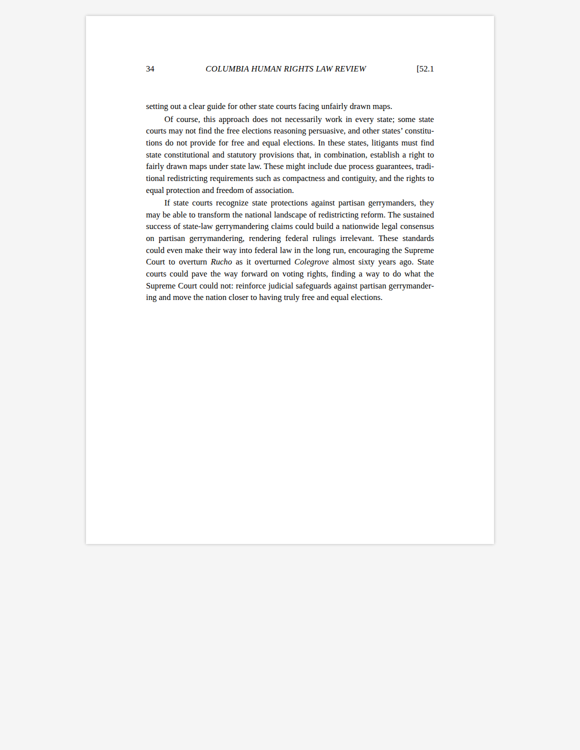34 COLUMBIA HUMAN RIGHTS LAW REVIEW [52.1
setting out a clear guide for other state courts facing unfairly drawn maps.
Of course, this approach does not necessarily work in every state; some state courts may not find the free elections reasoning persuasive, and other states’ constitutions do not provide for free and equal elections. In these states, litigants must find state constitutional and statutory provisions that, in combination, establish a right to fairly drawn maps under state law. These might include due process guarantees, traditional redistricting requirements such as compactness and contiguity, and the rights to equal protection and freedom of association.
If state courts recognize state protections against partisan gerrymanders, they may be able to transform the national landscape of redistricting reform. The sustained success of state-law gerrymandering claims could build a nationwide legal consensus on partisan gerrymandering, rendering federal rulings irrelevant. These standards could even make their way into federal law in the long run, encouraging the Supreme Court to overturn Rucho as it overturned Colegrove almost sixty years ago. State courts could pave the way forward on voting rights, finding a way to do what the Supreme Court could not: reinforce judicial safeguards against partisan gerrymandering and move the nation closer to having truly free and equal elections.